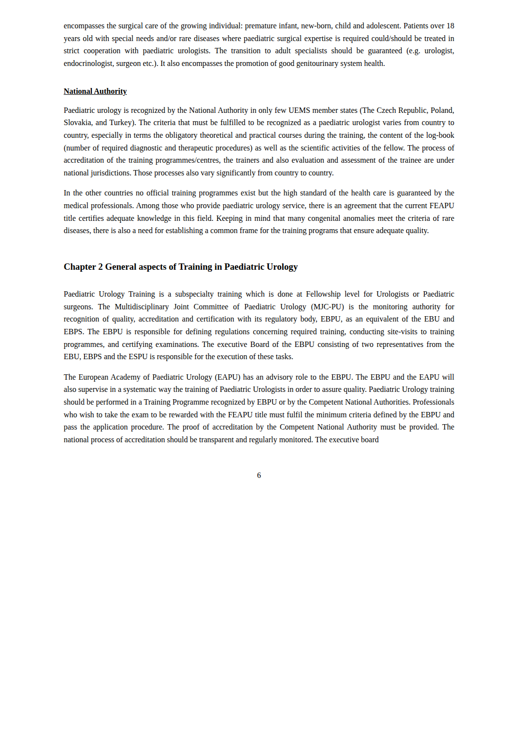encompasses the surgical care of the growing individual: premature infant, new-born, child and adolescent. Patients over 18 years old with special needs and/or rare diseases where paediatric surgical expertise is required could/should be treated in strict cooperation with paediatric urologists. The transition to adult specialists should be guaranteed (e.g. urologist, endocrinologist, surgeon etc.). It also encompasses the promotion of good genitourinary system health.
National Authority
Paediatric urology is recognized by the National Authority in only few UEMS member states (The Czech Republic, Poland, Slovakia, and Turkey). The criteria that must be fulfilled to be recognized as a paediatric urologist varies from country to country, especially in terms the obligatory theoretical and practical courses during the training, the content of the log-book (number of required diagnostic and therapeutic procedures) as well as the scientific activities of the fellow. The process of accreditation of the training programmes/centres, the trainers and also evaluation and assessment of the trainee are under national jurisdictions. Those processes also vary significantly from country to country.
In the other countries no official training programmes exist but the high standard of the health care is guaranteed by the medical professionals. Among those who provide paediatric urology service, there is an agreement that the current FEAPU title certifies adequate knowledge in this field. Keeping in mind that many congenital anomalies meet the criteria of rare diseases, there is also a need for establishing a common frame for the training programs that ensure adequate quality.
Chapter 2 General aspects of Training in Paediatric Urology
Paediatric Urology Training is a subspecialty training which is done at Fellowship level for Urologists or Paediatric surgeons. The Multidisciplinary Joint Committee of Paediatric Urology (MJC-PU) is the monitoring authority for recognition of quality, accreditation and certification with its regulatory body, EBPU, as an equivalent of the EBU and EBPS. The EBPU is responsible for defining regulations concerning required training, conducting site-visits to training programmes, and certifying examinations. The executive Board of the EBPU consisting of two representatives from the EBU, EBPS and the ESPU is responsible for the execution of these tasks.
The European Academy of Paediatric Urology (EAPU) has an advisory role to the EBPU. The EBPU and the EAPU will also supervise in a systematic way the training of Paediatric Urologists in order to assure quality. Paediatric Urology training should be performed in a Training Programme recognized by EBPU or by the Competent National Authorities. Professionals who wish to take the exam to be rewarded with the FEAPU title must fulfil the minimum criteria defined by the EBPU and pass the application procedure. The proof of accreditation by the Competent National Authority must be provided. The national process of accreditation should be transparent and regularly monitored. The executive board
6